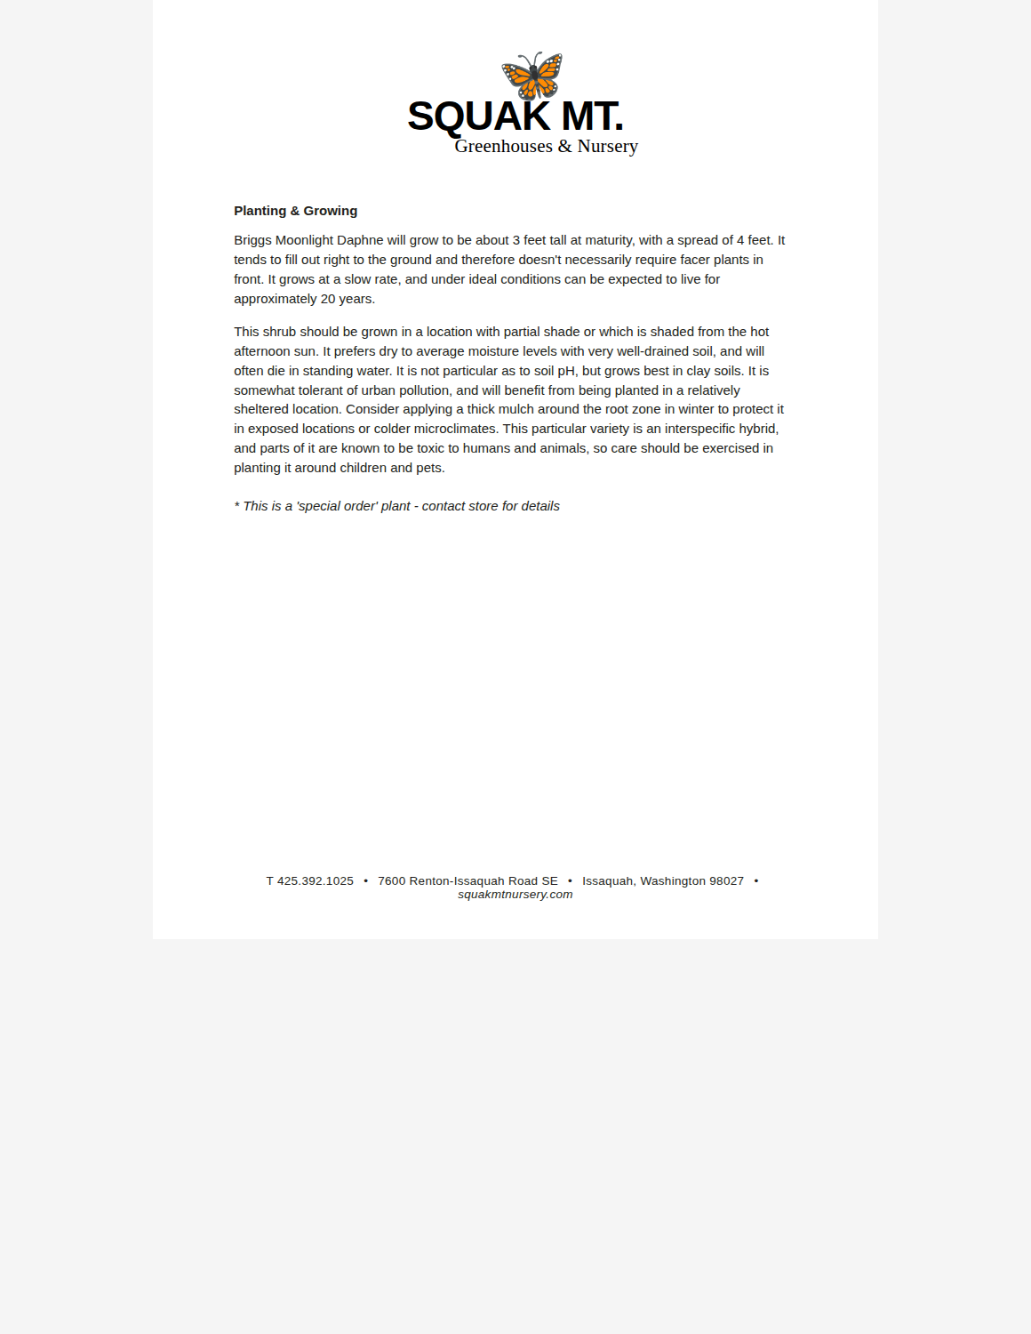🦋 SQUAK MT. Greenhouses & Nursery
Planting & Growing
Briggs Moonlight Daphne will grow to be about 3 feet tall at maturity, with a spread of 4 feet. It tends to fill out right to the ground and therefore doesn't necessarily require facer plants in front. It grows at a slow rate, and under ideal conditions can be expected to live for approximately 20 years.
This shrub should be grown in a location with partial shade or which is shaded from the hot afternoon sun. It prefers dry to average moisture levels with very well-drained soil, and will often die in standing water. It is not particular as to soil pH, but grows best in clay soils. It is somewhat tolerant of urban pollution, and will benefit from being planted in a relatively sheltered location. Consider applying a thick mulch around the root zone in winter to protect it in exposed locations or colder microclimates. This particular variety is an interspecific hybrid, and parts of it are known to be toxic to humans and animals, so care should be exercised in planting it around children and pets.
* This is a 'special order' plant - contact store for details
T 425.392.1025 • 7600 Renton-Issaquah Road SE • Issaquah, Washington 98027 • squakmtnursery.com